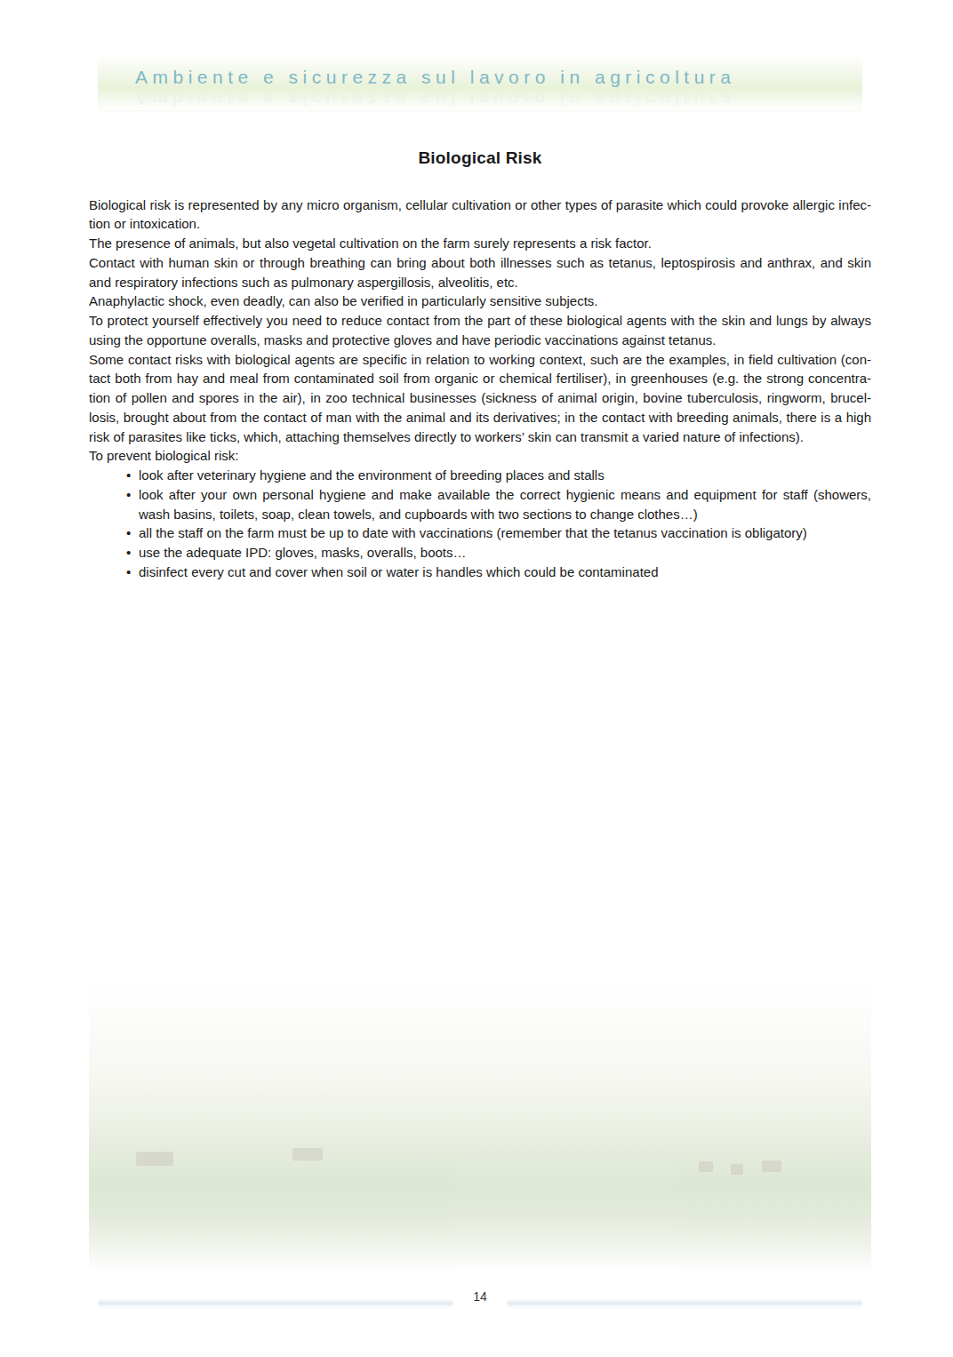Ambiente e sicurezza sul lavoro in agricoltura
Ambiente e sicurezza sul lavoro in agricoltura
Biological Risk
Biological risk is represented by any micro organism, cellular cultivation or other types of parasite which could provoke allergic infection or intoxication.
The presence of animals, but also vegetal cultivation on the farm surely represents a risk factor.
Contact with human skin or through breathing can bring about both illnesses such as tetanus, leptospirosis and anthrax, and skin and respiratory infections such as pulmonary aspergillosis, alveolitis, etc.
Anaphylactic shock, even deadly, can also be verified in particularly sensitive subjects.
To protect yourself effectively you need to reduce contact from the part of these biological agents with the skin and lungs by always using the opportune overalls, masks and protective gloves and have periodic vaccinations against tetanus.
Some contact risks with biological agents are specific in relation to working context, such are the examples, in field cultivation (contact both from hay and meal from contaminated soil from organic or chemical fertiliser), in greenhouses (e.g. the strong concentration of pollen and spores in the air), in zoo technical businesses (sickness of animal origin, bovine tuberculosis, ringworm, brucellosis, brought about from the contact of man with the animal and its derivatives; in the contact with breeding animals, there is a high risk of parasites like ticks, which, attaching themselves directly to workers’ skin can transmit a varied nature of infections).
To prevent biological risk:
look after veterinary hygiene and the environment of breeding places and stalls
look after your own personal hygiene and make available the correct hygienic means and equipment for staff (showers, wash basins, toilets, soap, clean towels, and cupboards with two sections to change clothes…)
all the staff on the farm must be up to date with vaccinations (remember that the tetanus vaccination is obligatory)
use the adequate IPD: gloves, masks, overalls, boots…
disinfect every cut and cover when soil or water is handles which could be contaminated
14